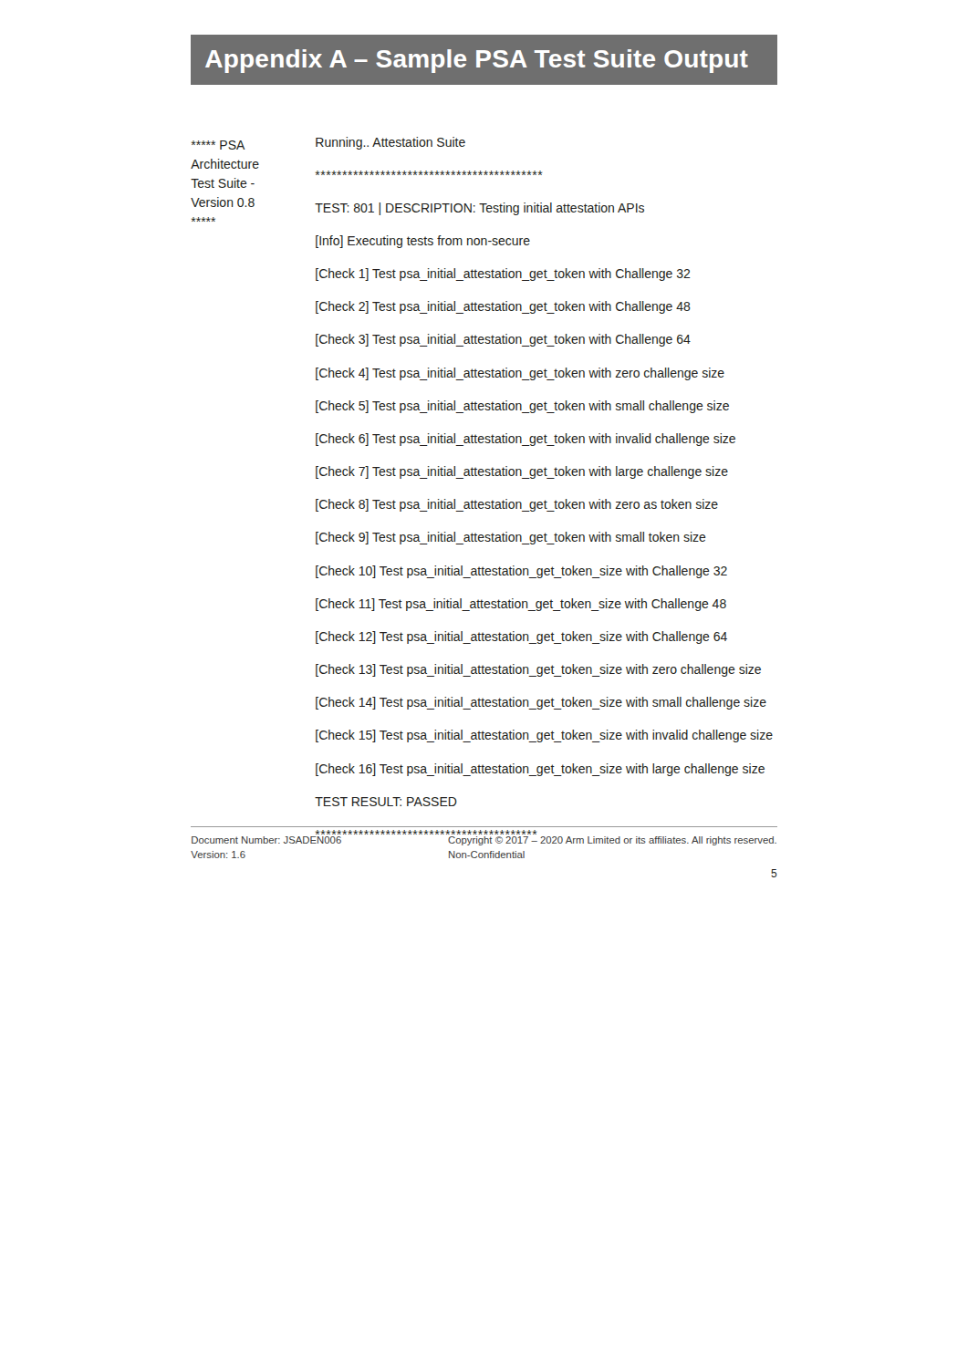Appendix A – Sample PSA Test Suite Output
***** PSA Architecture Test Suite - Version 0.8 *****
Running.. Attestation Suite
******************************************
TEST: 801 | DESCRIPTION: Testing initial attestation APIs
[Info] Executing tests from non-secure
[Check 1] Test psa_initial_attestation_get_token with Challenge 32
[Check 2] Test psa_initial_attestation_get_token with Challenge 48
[Check 3] Test psa_initial_attestation_get_token with Challenge 64
[Check 4] Test psa_initial_attestation_get_token with zero challenge size
[Check 5] Test psa_initial_attestation_get_token with small challenge size
[Check 6] Test psa_initial_attestation_get_token with invalid challenge size
[Check 7] Test psa_initial_attestation_get_token with large challenge size
[Check 8] Test psa_initial_attestation_get_token with zero as token size
[Check 9] Test psa_initial_attestation_get_token with small token size
[Check 10] Test psa_initial_attestation_get_token_size with Challenge 32
[Check 11] Test psa_initial_attestation_get_token_size with Challenge 48
[Check 12] Test psa_initial_attestation_get_token_size with Challenge 64
[Check 13] Test psa_initial_attestation_get_token_size with zero challenge size
[Check 14] Test psa_initial_attestation_get_token_size with small challenge size
[Check 15] Test psa_initial_attestation_get_token_size with invalid challenge size
[Check 16] Test psa_initial_attestation_get_token_size with large challenge size
TEST RESULT: PASSED
*****************************************
Document Number: JSADEN006 Version: 1.6
Copyright © 2017 – 2020 Arm Limited or its affiliates. All rights reserved.
Non-Confidential
5